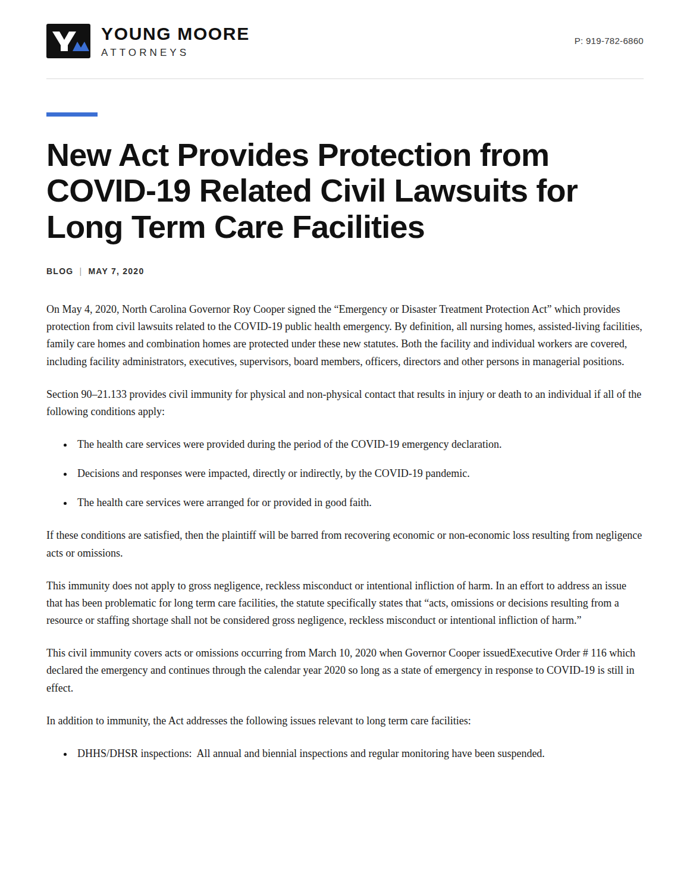YOUNG MOORE ATTORNEYS P: 919-782-6860
New Act Provides Protection from COVID-19 Related Civil Lawsuits for Long Term Care Facilities
BLOG|MAY 7, 2020
On May 4, 2020, North Carolina Governor Roy Cooper signed the “Emergency or Disaster Treatment Protection Act” which provides protection from civil lawsuits related to the COVID-19 public health emergency. By definition, all nursing homes, assisted-living facilities, family care homes and combination homes are protected under these new statutes. Both the facility and individual workers are covered, including facility administrators, executives, supervisors, board members, officers, directors and other persons in managerial positions.
Section 90–21.133 provides civil immunity for physical and non-physical contact that results in injury or death to an individual if all of the following conditions apply:
The health care services were provided during the period of the COVID-19 emergency declaration.
Decisions and responses were impacted, directly or indirectly, by the COVID-19 pandemic.
The health care services were arranged for or provided in good faith.
If these conditions are satisfied, then the plaintiff will be barred from recovering economic or non-economic loss resulting from negligence acts or omissions.
This immunity does not apply to gross negligence, reckless misconduct or intentional infliction of harm. In an effort to address an issue that has been problematic for long term care facilities, the statute specifically states that “acts, omissions or decisions resulting from a resource or staffing shortage shall not be considered gross negligence, reckless misconduct or intentional infliction of harm.”
This civil immunity covers acts or omissions occurring from March 10, 2020 when Governor Cooper issuedExecutive Order # 116 which declared the emergency and continues through the calendar year 2020 so long as a state of emergency in response to COVID-19 is still in effect.
In addition to immunity, the Act addresses the following issues relevant to long term care facilities:
DHHS/DHSR inspections: All annual and biennial inspections and regular monitoring have been suspended.